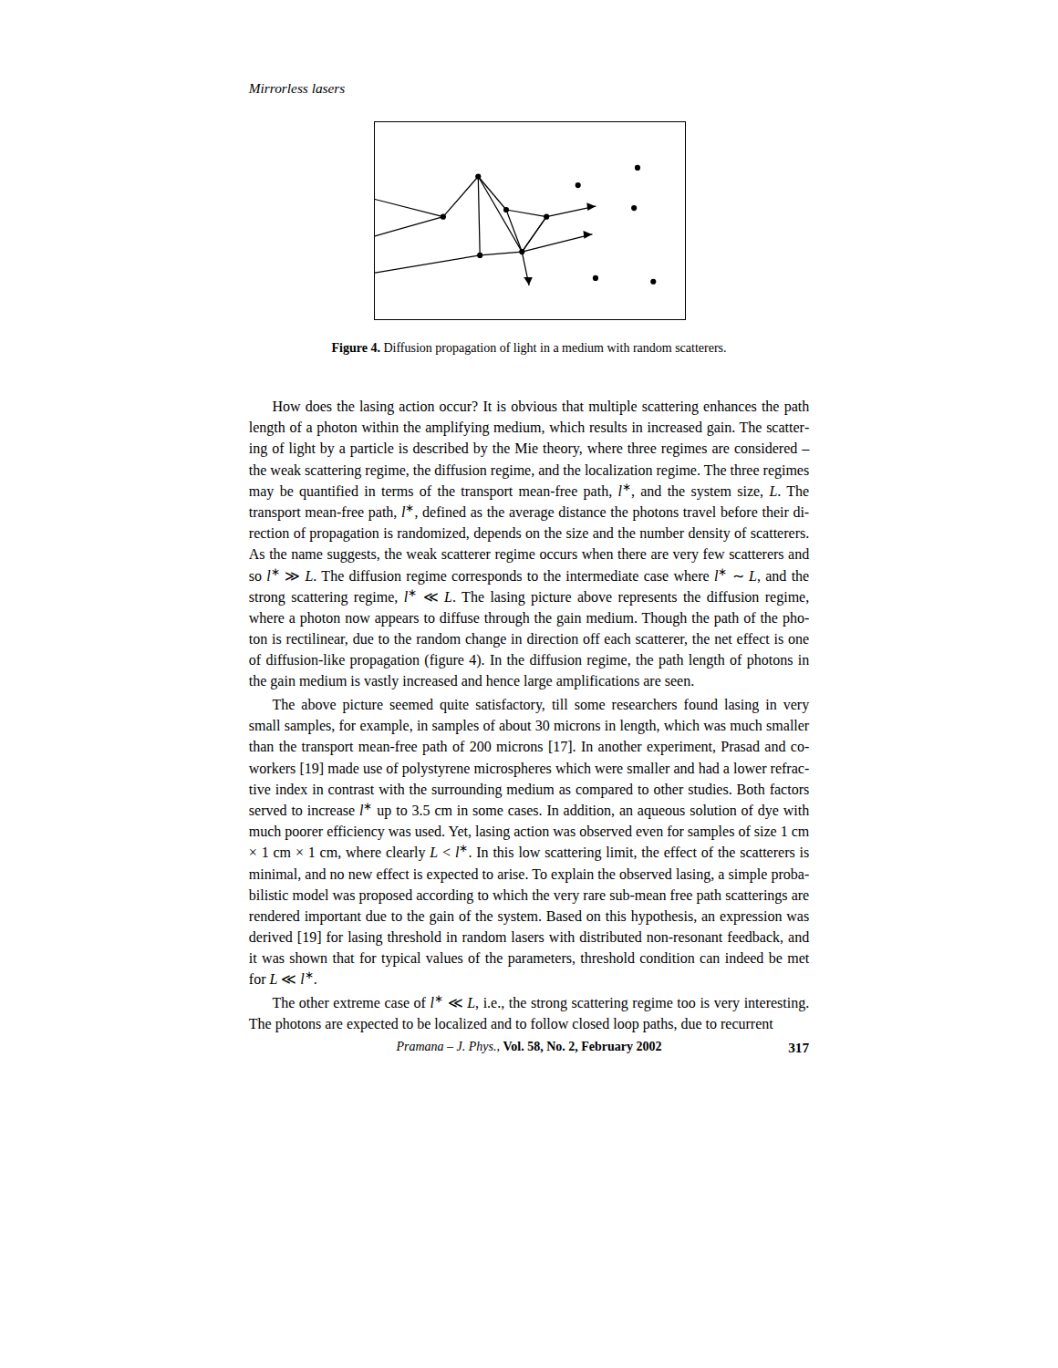Mirrorless lasers
Figure 4. Diffusion propagation of light in a medium with random scatterers.
How does the lasing action occur? It is obvious that multiple scattering enhances the path length of a photon within the amplifying medium, which results in increased gain. The scattering of light by a particle is described by the Mie theory, where three regimes are considered – the weak scattering regime, the diffusion regime, and the localization regime. The three regimes may be quantified in terms of the transport mean-free path, l∗, and the system size, L. The transport mean-free path, l∗, defined as the average distance the photons travel before their direction of propagation is randomized, depends on the size and the number density of scatterers. As the name suggests, the weak scatterer regime occurs when there are very few scatterers and so l∗ ≫ L. The diffusion regime corresponds to the intermediate case where l∗ ∼ L, and the strong scattering regime, l∗ ≪ L. The lasing picture above represents the diffusion regime, where a photon now appears to diffuse through the gain medium. Though the path of the photon is rectilinear, due to the random change in direction off each scatterer, the net effect is one of diffusion-like propagation (figure 4). In the diffusion regime, the path length of photons in the gain medium is vastly increased and hence large amplifications are seen.
The above picture seemed quite satisfactory, till some researchers found lasing in very small samples, for example, in samples of about 30 microns in length, which was much smaller than the transport mean-free path of 200 microns [17]. In another experiment, Prasad and coworkers [19] made use of polystyrene microspheres which were smaller and had a lower refractive index in contrast with the surrounding medium as compared to other studies. Both factors served to increase l∗ up to 3.5 cm in some cases. In addition, an aqueous solution of dye with much poorer efficiency was used. Yet, lasing action was observed even for samples of size 1 cm × 1 cm × 1 cm, where clearly L < l∗. In this low scattering limit, the effect of the scatterers is minimal, and no new effect is expected to arise. To explain the observed lasing, a simple probabilistic model was proposed according to which the very rare sub-mean free path scatterings are rendered important due to the gain of the system. Based on this hypothesis, an expression was derived [19] for lasing threshold in random lasers with distributed non-resonant feedback, and it was shown that for typical values of the parameters, threshold condition can indeed be met for L ≪ l∗.
The other extreme case of l∗ ≪ L, i.e., the strong scattering regime too is very interesting. The photons are expected to be localized and to follow closed loop paths, due to recurrent
Pramana – J. Phys., Vol. 58, No. 2, February 2002 317